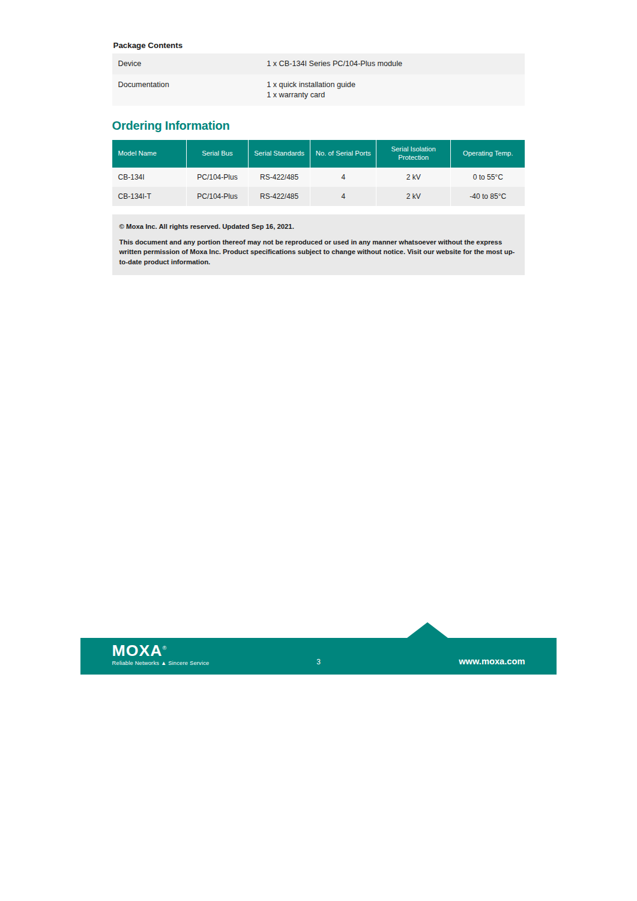Package Contents
| Device | 1 x CB-134I Series PC/104-Plus module |
| Documentation | 1 x quick installation guide 1 x warranty card |
Ordering Information
| Model Name | Serial Bus | Serial Standards | No. of Serial Ports | Serial Isolation Protection | Operating Temp. |
| --- | --- | --- | --- | --- | --- |
| CB-134I | PC/104-Plus | RS-422/485 | 4 | 2 kV | 0 to 55°C |
| CB-134I-T | PC/104-Plus | RS-422/485 | 4 | 2 kV | -40 to 85°C |
© Moxa Inc. All rights reserved. Updated Sep 16, 2021.
This document and any portion thereof may not be reproduced or used in any manner whatsoever without the express written permission of Moxa Inc. Product specifications subject to change without notice. Visit our website for the most up-to-date product information.
MOXA®
Reliable Networks ▲ Sincere Service
www.moxa.com
3